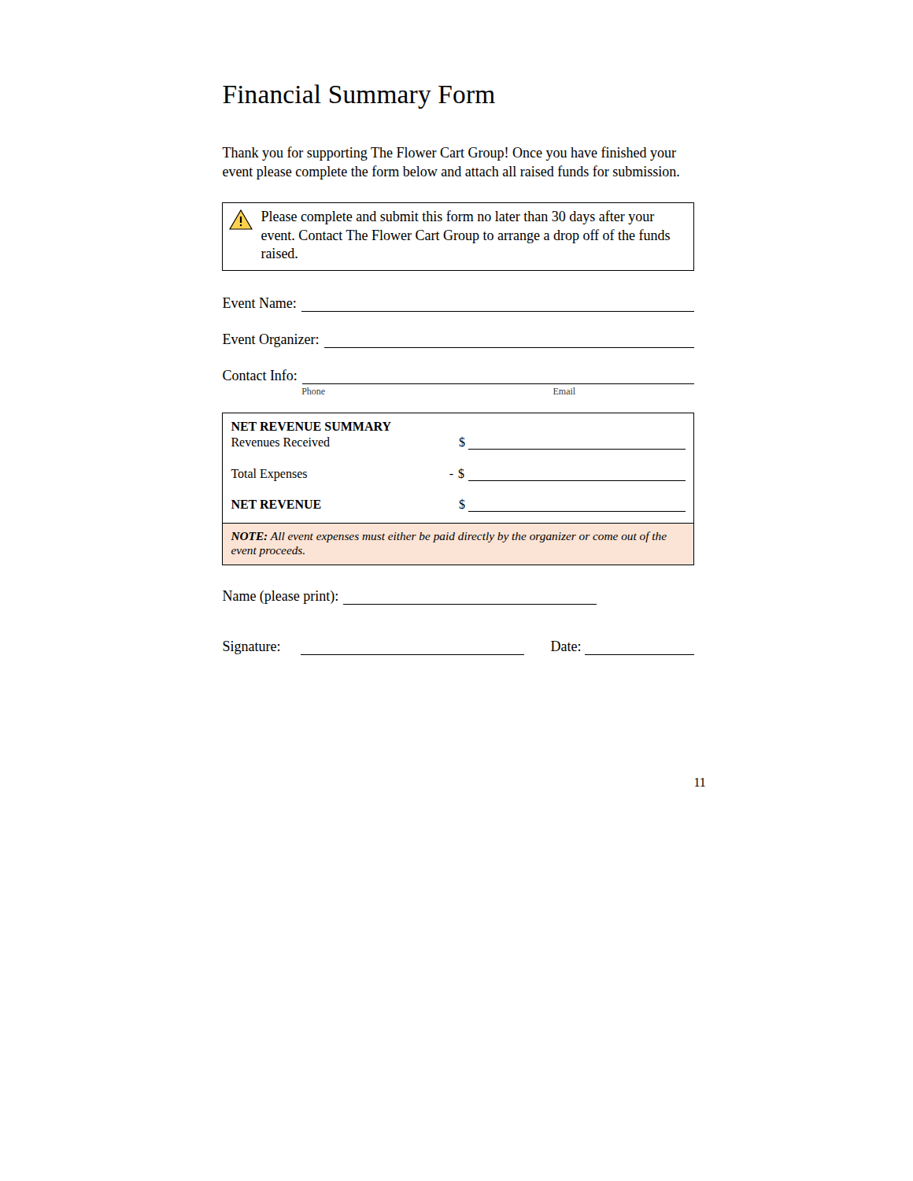Financial Summary Form
Thank you for supporting The Flower Cart Group! Once you have finished your event please complete the form below and attach all raised funds for submission.
Please complete and submit this form no later than 30 days after your event. Contact The Flower Cart Group to arrange a drop off of the funds raised.
Event Name:
Event Organizer:
Contact Info:
Phone Email
NET REVENUE SUMMARY
Revenues Received $
Total Expenses - $
NET REVENUE $
NOTE: All event expenses must either be paid directly by the organizer or come out of the event proceeds.
Name (please print):
Signature: Date:
11